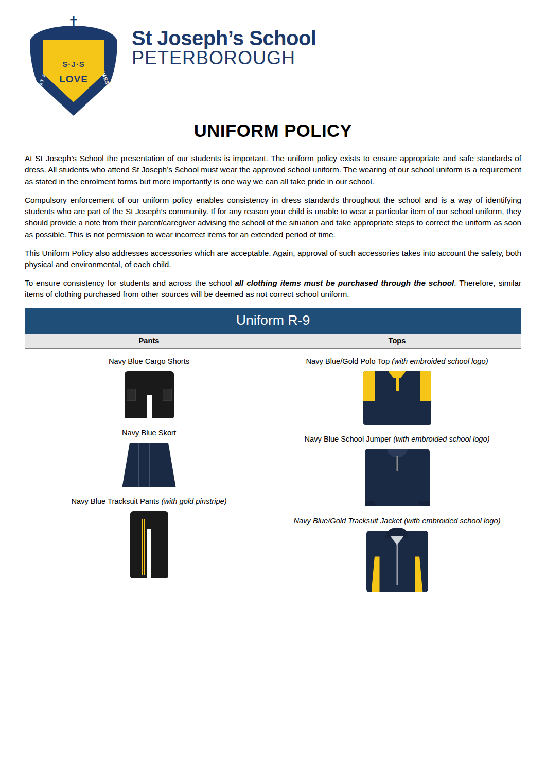✝
AT ALL TIMES
S·J·S LOVE
St Joseph’s School
PETERBOROUGH
UNIFORM POLICY
At St Joseph’s School the presentation of our students is important. The uniform policy exists to ensure appropriate and safe standards of dress. All students who attend St Joseph’s School must wear the approved school uniform. The wearing of our school uniform is a requirement as stated in the enrolment forms but more importantly is one way we can all take pride in our school.
Compulsory enforcement of our uniform policy enables consistency in dress standards throughout the school and is a way of identifying students who are part of the St Joseph’s community. If for any reason your child is unable to wear a particular item of our school uniform, they should provide a note from their parent/caregiver advising the school of the situation and take appropriate steps to correct the uniform as soon as possible. This is not permission to wear incorrect items for an extended period of time.
This Uniform Policy also addresses accessories which are acceptable. Again, approval of such accessories takes into account the safety, both physical and environmental, of each child.
To ensure consistency for students and across the school all clothing items must be purchased through the school. Therefore, similar items of clothing purchased from other sources will be deemed as not correct school uniform.
Uniform R-9
| Pants | Tops |
| --- | --- |
| Navy Blue Cargo Shorts Navy Blue Skort Navy Blue Tracksuit Pants (with gold pinstripe) | Navy Blue/Gold Polo Top (with embroided school logo) Navy Blue School Jumper (with embroided school logo) Navy Blue/Gold Tracksuit Jacket (with embroided school logo) |